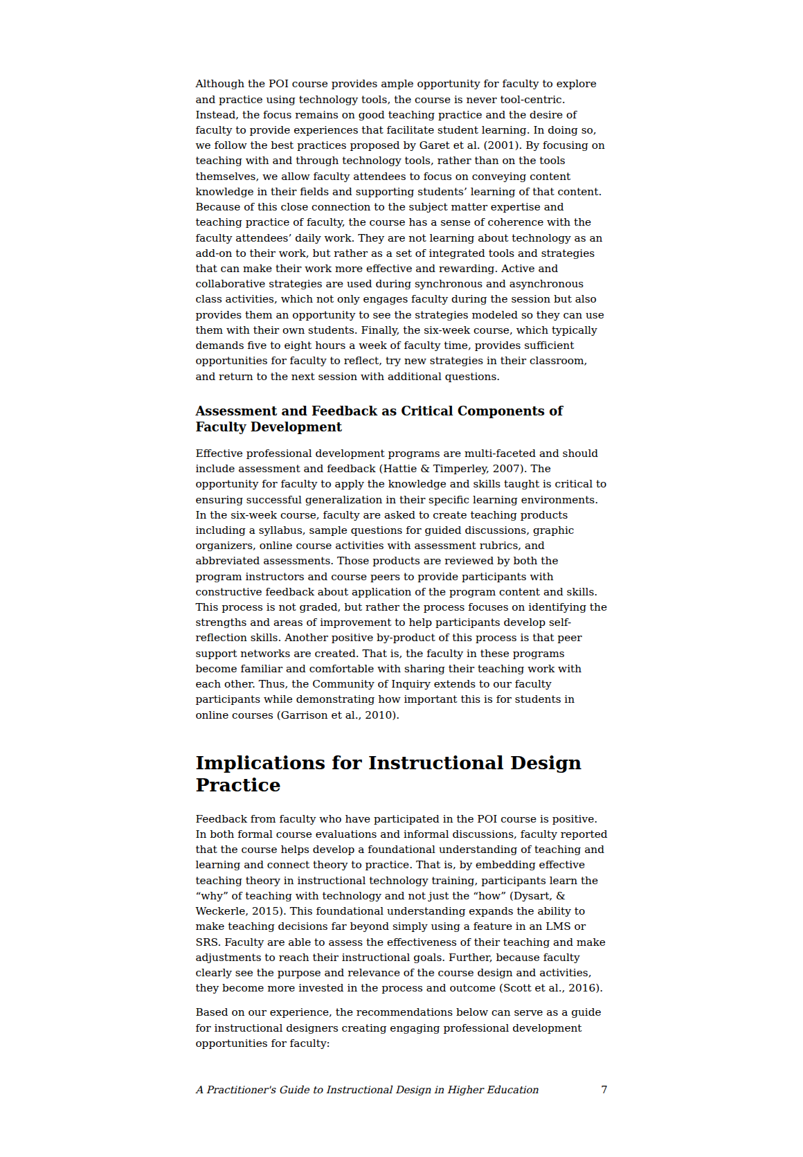Although the POI course provides ample opportunity for faculty to explore and practice using technology tools, the course is never tool-centric. Instead, the focus remains on good teaching practice and the desire of faculty to provide experiences that facilitate student learning. In doing so, we follow the best practices proposed by Garet et al. (2001). By focusing on teaching with and through technology tools, rather than on the tools themselves, we allow faculty attendees to focus on conveying content knowledge in their fields and supporting students’ learning of that content. Because of this close connection to the subject matter expertise and teaching practice of faculty, the course has a sense of coherence with the faculty attendees’ daily work. They are not learning about technology as an add-on to their work, but rather as a set of integrated tools and strategies that can make their work more effective and rewarding. Active and collaborative strategies are used during synchronous and asynchronous class activities, which not only engages faculty during the session but also provides them an opportunity to see the strategies modeled so they can use them with their own students. Finally, the six-week course, which typically demands five to eight hours a week of faculty time, provides sufficient opportunities for faculty to reflect, try new strategies in their classroom, and return to the next session with additional questions.
Assessment and Feedback as Critical Components of Faculty Development
Effective professional development programs are multi-faceted and should include assessment and feedback (Hattie & Timperley, 2007). The opportunity for faculty to apply the knowledge and skills taught is critical to ensuring successful generalization in their specific learning environments. In the six-week course, faculty are asked to create teaching products including a syllabus, sample questions for guided discussions, graphic organizers, online course activities with assessment rubrics, and abbreviated assessments. Those products are reviewed by both the program instructors and course peers to provide participants with constructive feedback about application of the program content and skills. This process is not graded, but rather the process focuses on identifying the strengths and areas of improvement to help participants develop self-reflection skills. Another positive by-product of this process is that peer support networks are created. That is, the faculty in these programs become familiar and comfortable with sharing their teaching work with each other. Thus, the Community of Inquiry extends to our faculty participants while demonstrating how important this is for students in online courses (Garrison et al., 2010).
Implications for Instructional Design Practice
Feedback from faculty who have participated in the POI course is positive. In both formal course evaluations and informal discussions, faculty reported that the course helps develop a foundational understanding of teaching and learning and connect theory to practice. That is, by embedding effective teaching theory in instructional technology training, participants learn the “why” of teaching with technology and not just the “how” (Dysart, & Weckerle, 2015). This foundational understanding expands the ability to make teaching decisions far beyond simply using a feature in an LMS or SRS. Faculty are able to assess the effectiveness of their teaching and make adjustments to reach their instructional goals. Further, because faculty clearly see the purpose and relevance of the course design and activities, they become more invested in the process and outcome (Scott et al., 2016).
Based on our experience, the recommendations below can serve as a guide for instructional designers creating engaging professional development opportunities for faculty:
A Practitioner's Guide to Instructional Design in Higher Education 7